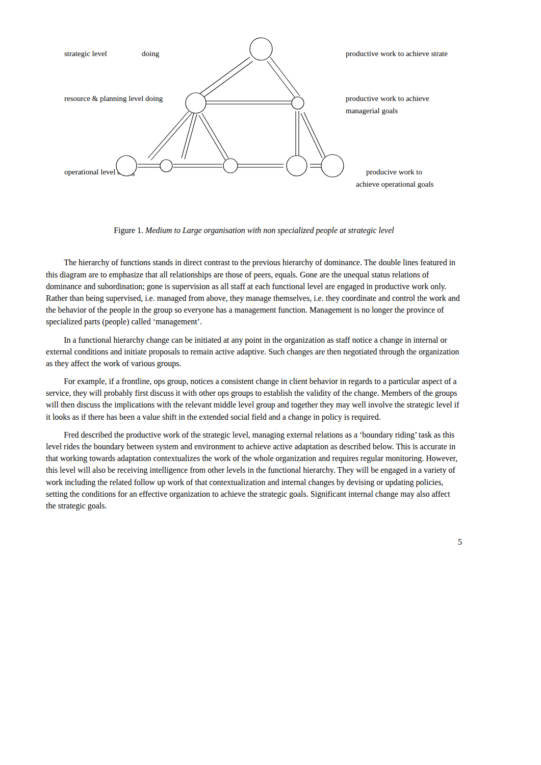strategic level doing resource & planning level doing operational level doing productive work to achieve strategic goals productive work to achieve managerial goals producive work to achieve operational goals
Figure 1. Medium to Large organisation with non specialized people at strategic level
The hierarchy of functions stands in direct contrast to the previous hierarchy of dominance. The double lines featured in this diagram are to emphasize that all relationships are those of peers, equals. Gone are the unequal status relations of dominance and subordination; gone is supervision as all staff at each functional level are engaged in productive work only. Rather than being supervised, i.e. managed from above, they manage themselves, i.e. they coordinate and control the work and the behavior of the people in the group so everyone has a management function. Management is no longer the province of specialized parts (people) called ‘management’.
In a functional hierarchy change can be initiated at any point in the organization as staff notice a change in internal or external conditions and initiate proposals to remain active adaptive. Such changes are then negotiated through the organization as they affect the work of various groups.
For example, if a frontline, ops group, notices a consistent change in client behavior in regards to a particular aspect of a service, they will probably first discuss it with other ops groups to establish the validity of the change. Members of the groups will then discuss the implications with the relevant middle level group and together they may well involve the strategic level if it looks as if there has been a value shift in the extended social field and a change in policy is required.
Fred described the productive work of the strategic level, managing external relations as a ‘boundary riding’ task as this level rides the boundary between system and environment to achieve active adaptation as described below. This is accurate in that working towards adaptation contextualizes the work of the whole organization and requires regular monitoring. However, this level will also be receiving intelligence from other levels in the functional hierarchy. They will be engaged in a variety of work including the related follow up work of that contextualization and internal changes by devising or updating policies, setting the conditions for an effective organization to achieve the strategic goals. Significant internal change may also affect the strategic goals.
5